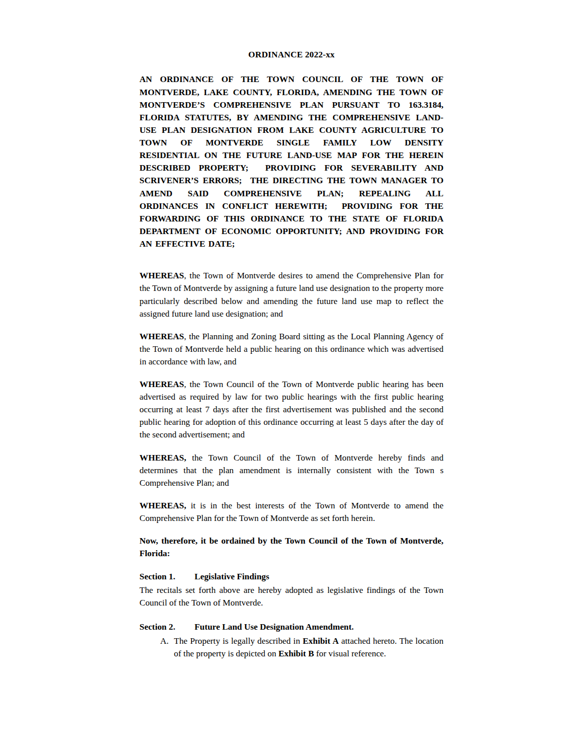ORDINANCE 2022-xx
An Ordinance of the Town Council of the Town of Montverde, Lake County, Florida, amending the Town of Montverde’s Comprehensive Plan pursuant to 163.3184, Florida Statutes, by amending the Comprehensive Land-Use Plan designation from Lake County Agriculture to Town of Montverde Single Family Low Density Residential on the Future Land-Use Map for the herein described property; providing for severability and scrivener’s errors; the directing the Town Manager to amend said Comprehensive Plan; repealing all ordinances in conflict herewith; providing for the forwarding of this ordinance to the State of Florida Department of Economic Opportunity; and providing for an effective date;
WHEREAS, the Town of Montverde desires to amend the Comprehensive Plan for the Town of Montverde by assigning a future land use designation to the property more particularly described below and amending the future land use map to reflect the assigned future land use designation; and
WHEREAS, the Planning and Zoning Board sitting as the Local Planning Agency of the Town of Montverde held a public hearing on this ordinance which was advertised in accordance with law, and
WHEREAS, the Town Council of the Town of Montverde public hearing has been advertised as required by law for two public hearings with the first public hearing occurring at least 7 days after the first advertisement was published and the second public hearing for adoption of this ordinance occurring at least 5 days after the day of the second advertisement; and
WHEREAS, the Town Council of the Town of Montverde hereby finds and determines that the plan amendment is internally consistent with the Town s Comprehensive Plan; and
WHEREAS, it is in the best interests of the Town of Montverde to amend the Comprehensive Plan for the Town of Montverde as set forth herein.
Now, therefore, it be ordained by the Town Council of the Town of Montverde, Florida:
Section 1. Legislative Findings
The recitals set forth above are hereby adopted as legislative findings of the Town Council of the Town of Montverde.
Section 2. Future Land Use Designation Amendment.
The Property is legally described in Exhibit A attached hereto. The location of the property is depicted on Exhibit B for visual reference.